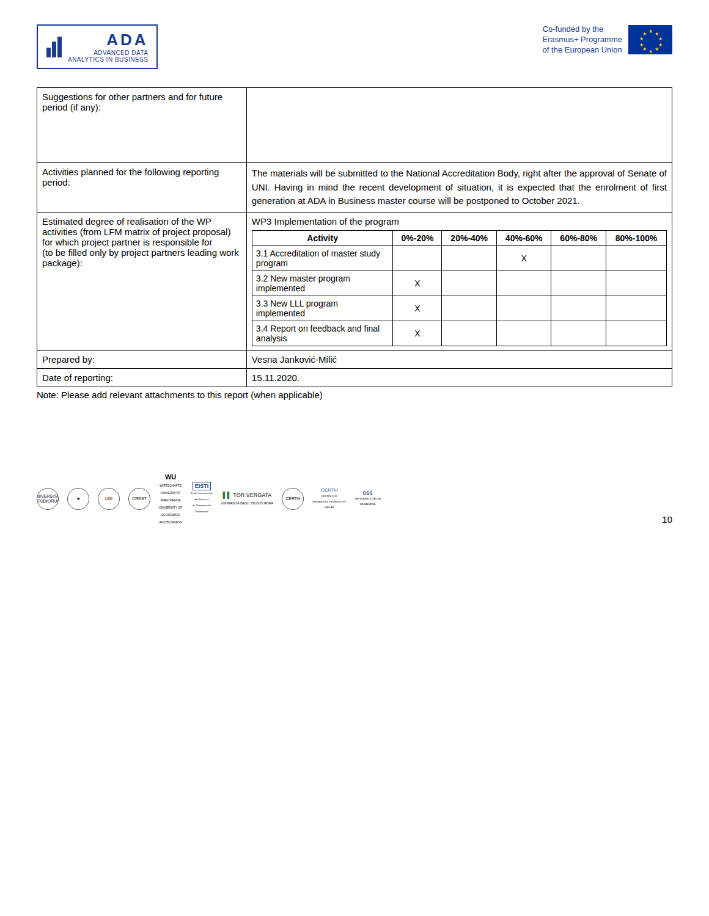ADA
ADVANCED DATA
ANALYTICS IN BUSINESS
Co-funded by the
Erasmus+ Programme
of the European Union
★ ★ ★ ★ ★ ★ ★ ★ ★ ★
| Suggestions for other partners and for future period (if any): | |
| Activities planned for the following reporting period: | The materials will be submitted to the National Accreditation Body, right after the approval of Senate of UNI. Having in mind the recent development of situation, it is expected that the enrolment of first generation at ADA in Business master course will be postponed to October 2021. |
| Estimated degree of realisation of the WP activities (from LFM matrix of project proposal) for which project partner is responsible for (to be filled only by project partners leading work package): | WP3 Implementation of the program / Activity / 0%-20% / 20%-40% / 40%-60% / 60%-80% / 80%-100% / / --- / --- / --- / --- / --- / --- / / 3.1 Accreditation of master study program / / / X / / / / 3.2 New master program implemented / X / / / / / / 3.3 New LLL program implemented / X / / / / / / 3.4 Report on feedback and final analysis / X / / / / / |
| Prepared by: | Vesna Janković-Milić |
| Date of reporting: | 15.11.2020. |
Note: Please add relevant attachments to this report (when applicable)
UNIVERSITAS
STUDIORUM
★
UNI
CREST
WU
WIRTSCHAFTS
UNIVERSITÄT
WIEN VIENNA
UNIVERSITY OF
ECONOMICS
AND BUSINESS
EISTI
École Internationale
des Sciences
du Traitement de
l'Information
▌▌ TOR VERGATA
UNIVERSITÀ DEGLI STUDI DI ROMA
CERTH
CERTH
CENTRE FOR
RESEARCH & TECHNOLOGY
HELLAS
ŠŠŠ
SRPSKA ASOCIJACIJA
MENADŽERA
10